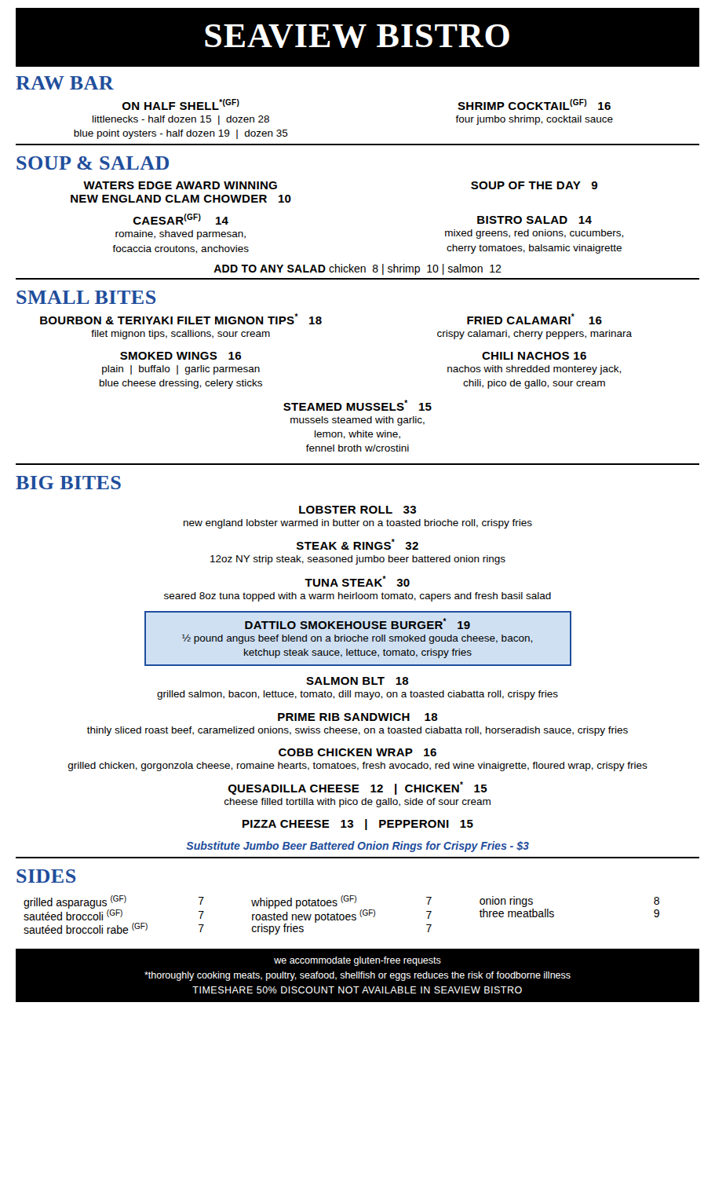SEAVIEW BISTRO
RAW BAR
ON HALF SHELL*(GF)
littlenecks - half dozen 15 | dozen 28
blue point oysters - half dozen 19 | dozen 35
SHRIMP COCKTAIL(GF) 16
four jumbo shrimp, cocktail sauce
SOUP & SALAD
WATERS EDGE AWARD WINNING
NEW ENGLAND CLAM CHOWDER 10
SOUP OF THE DAY 9
CAESAR(GF) 14
romaine, shaved parmesan,
focaccia croutons, anchovies
BISTRO SALAD 14
mixed greens, red onions, cucumbers,
cherry tomatoes, balsamic vinaigrette
ADD TO ANY SALAD chicken 8 | shrimp 10 | salmon 12
SMALL BITES
BOURBON & TERIYAKI FILET MIGNON TIPS* 18
filet mignon tips, scallions, sour cream
FRIED CALAMARI* 16
crispy calamari, cherry peppers, marinara
SMOKED WINGS 16
plain | buffalo | garlic parmesan
blue cheese dressing, celery sticks
CHILI NACHOS 16
nachos with shredded monterey jack,
chili, pico de gallo, sour cream
STEAMED MUSSELS* 15
mussels steamed with garlic,
lemon, white wine,
fennel broth w/crostini
BIG BITES
LOBSTER ROLL 33
new england lobster warmed in butter on a toasted brioche roll, crispy fries
STEAK & RINGS* 32
12oz NY strip steak, seasoned jumbo beer battered onion rings
TUNA STEAK* 30
seared 8oz tuna topped with a warm heirloom tomato, capers and fresh basil salad
DATTILO SMOKEHOUSE BURGER* 19
½ pound angus beef blend on a brioche roll smoked gouda cheese, bacon,
ketchup steak sauce, lettuce, tomato, crispy fries
SALMON BLT 18
grilled salmon, bacon, lettuce, tomato, dill mayo, on a toasted ciabatta roll, crispy fries
PRIME RIB SANDWICH 18
thinly sliced roast beef, caramelized onions, swiss cheese, on a toasted ciabatta roll, horseradish sauce, crispy fries
COBB CHICKEN WRAP 16
grilled chicken, gorgonzola cheese, romaine hearts, tomatoes, fresh avocado, red wine vinaigrette, floured wrap, crispy fries
QUESADILLA CHEESE 12 | CHICKEN* 15
cheese filled tortilla with pico de gallo, side of sour cream
PIZZA CHEESE 13 | PEPPERONI 15
Substitute Jumbo Beer Battered Onion Rings for Crispy Fries - $3
SIDES
grilled asparagus (GF) 7
sautéed broccoli (GF) 7
sautéed broccoli rabe (GF) 7
whipped potatoes (GF) 7
roasted new potatoes (GF) 7
crispy fries 7
onion rings 8
three meatballs 9
we accommodate gluten-free requests
*thoroughly cooking meats, poultry, seafood, shellfish or eggs reduces the risk of foodborne illness
TIMESHARE 50% DISCOUNT NOT AVAILABLE IN SEAVIEW BISTRO